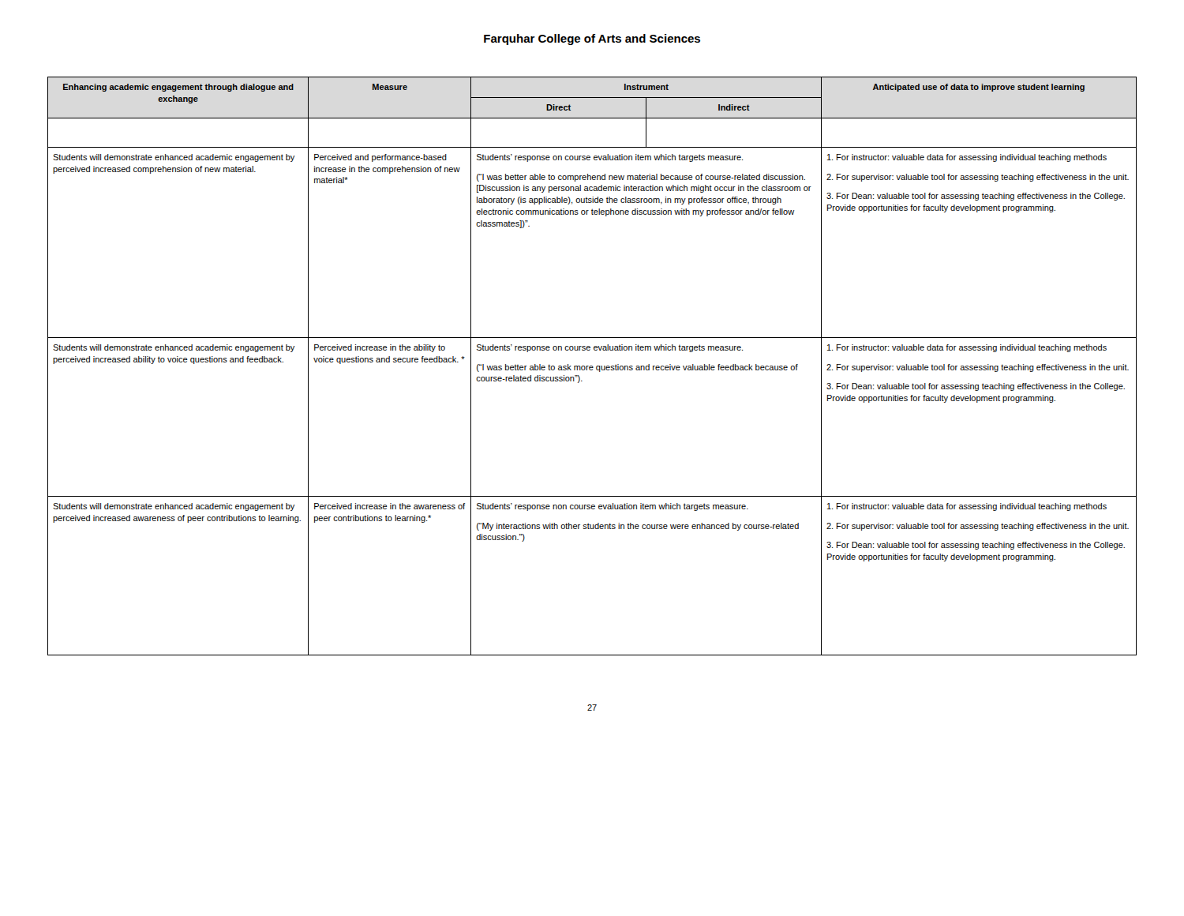Farquhar College of Arts and Sciences
| Enhancing academic engagement through dialogue and exchange | Measure | Instrument | Anticipated use of data to improve student learning |
| --- | --- | --- | --- |
| Direct | Indirect |
| Students will demonstrate enhanced academic engagement by perceived increased comprehension of new material. | Perceived and performance-based increase in the comprehension of new material* | Students’ response on course evaluation item which targets measure. (“I was better able to comprehend new material because of course-related discussion. [Discussion is any personal academic interaction which might occur in the classroom or laboratory (is applicable), outside the classroom, in my professor office, through electronic communications or telephone discussion with my professor and/or fellow classmates])”. | 1. For instructor: valuable data for assessing individual teaching methods 2. For supervisor: valuable tool for assessing teaching effectiveness in the unit. 3. For Dean: valuable tool for assessing teaching effectiveness in the College. Provide opportunities for faculty development programming. |
| Students will demonstrate enhanced academic engagement by perceived increased ability to voice questions and feedback. | Perceived increase in the ability to voice questions and secure feedback. * | Students’ response on course evaluation item which targets measure. (“I was better able to ask more questions and receive valuable feedback because of course-related discussion”). | 1. For instructor: valuable data for assessing individual teaching methods 2. For supervisor: valuable tool for assessing teaching effectiveness in the unit. 3. For Dean: valuable tool for assessing teaching effectiveness in the College. Provide opportunities for faculty development programming. |
| Students will demonstrate enhanced academic engagement by perceived increased awareness of peer contributions to learning. | Perceived increase in the awareness of peer contributions to learning.* | Students’ response non course evaluation item which targets measure. (“My interactions with other students in the course were enhanced by course-related discussion.”) | 1. For instructor: valuable data for assessing individual teaching methods 2. For supervisor: valuable tool for assessing teaching effectiveness in the unit. 3. For Dean: valuable tool for assessing teaching effectiveness in the College. Provide opportunities for faculty development programming. |
27